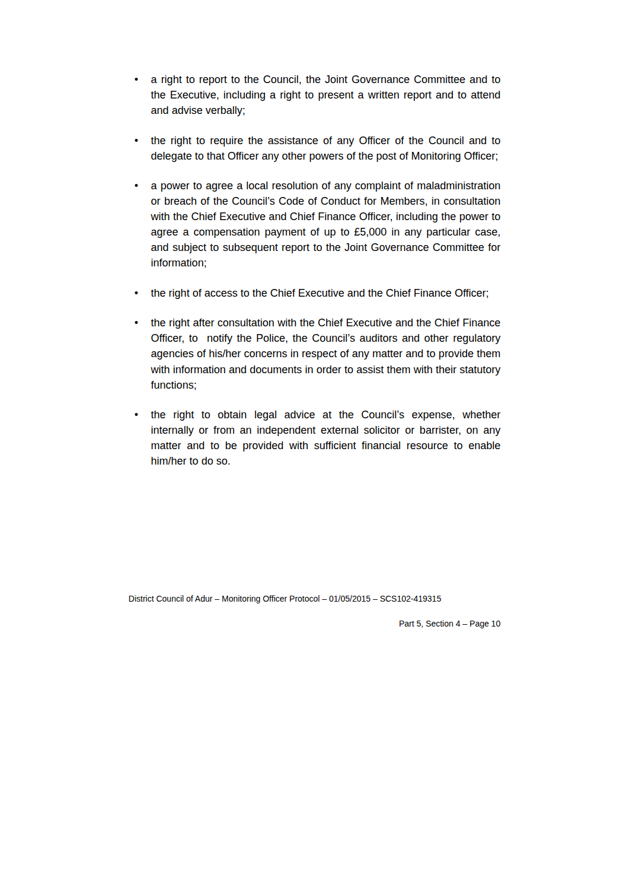a right to report to the Council, the Joint Governance Committee and to the Executive, including a right to present a written report and to attend and advise verbally;
the right to require the assistance of any Officer of the Council and to delegate to that Officer any other powers of the post of Monitoring Officer;
a power to agree a local resolution of any complaint of maladministration or breach of the Council’s Code of Conduct for Members, in consultation with the Chief Executive and Chief Finance Officer, including the power to agree a compensation payment of up to £5,000 in any particular case, and subject to subsequent report to the Joint Governance Committee for information;
the right of access to the Chief Executive and the Chief Finance Officer;
the right after consultation with the Chief Executive and the Chief Finance Officer, to notify the Police, the Council’s auditors and other regulatory agencies of his/her concerns in respect of any matter and to provide them with information and documents in order to assist them with their statutory functions;
the right to obtain legal advice at the Council’s expense, whether internally or from an independent external solicitor or barrister, on any matter and to be provided with sufficient financial resource to enable him/her to do so.
District Council of Adur – Monitoring Officer Protocol – 01/05/2015 – SCS102-419315
Part 5, Section 4 – Page 10